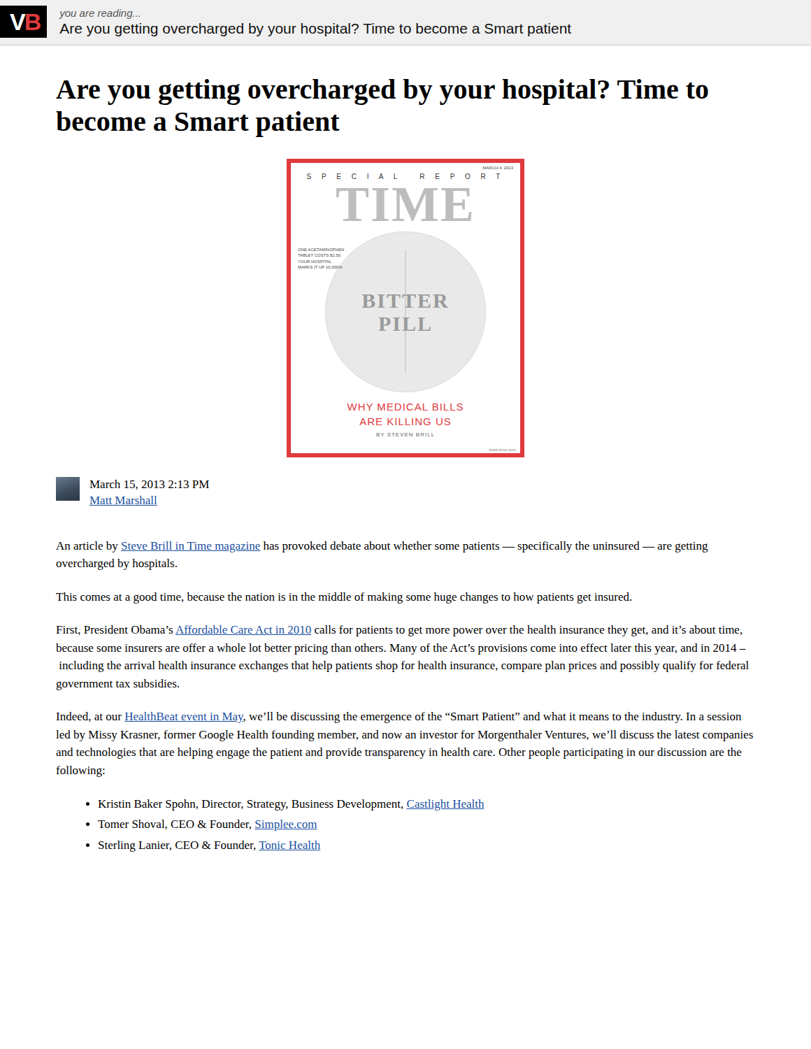VB
you are reading... Are you getting overcharged by your hospital? Time to become a Smart patient
Are you getting overcharged by your hospital? Time to become a Smart patient
MARCH 4, 2013
S P E C I A L R E P O R T
TIME
BITTER
PILL
ONE ACETAMINOPHEN TABLET COSTS $1.50. YOUR HOSPITAL MARKS IT UP 10,000%
WHY MEDICAL BILLS
ARE KILLING US
BY STEVEN BRILL
www.time.com
March 15, 2013 2:13 PM
Matt Marshall
An article by Steve Brill in Time magazine has provoked debate about whether some patients — specifically the uninsured — are getting overcharged by hospitals.
This comes at a good time, because the nation is in the middle of making some huge changes to how patients get insured.
First, President Obama’s Affordable Care Act in 2010 calls for patients to get more power over the health insurance they get, and it’s about time, because some insurers are offer a whole lot better pricing than others. Many of the Act’s provisions come into effect later this year, and in 2014 – including the arrival health insurance exchanges that help patients shop for health insurance, compare plan prices and possibly qualify for federal government tax subsidies.
Indeed, at our HealthBeat event in May, we’ll be discussing the emergence of the “Smart Patient” and what it means to the industry. In a session led by Missy Krasner, former Google Health founding member, and now an investor for Morgenthaler Ventures, we’ll discuss the latest companies and technologies that are helping engage the patient and provide transparency in health care. Other people participating in our discussion are the following:
Kristin Baker Spohn, Director, Strategy, Business Development, Castlight Health
Tomer Shoval, CEO & Founder, Simplee.com
Sterling Lanier, CEO & Founder, Tonic Health